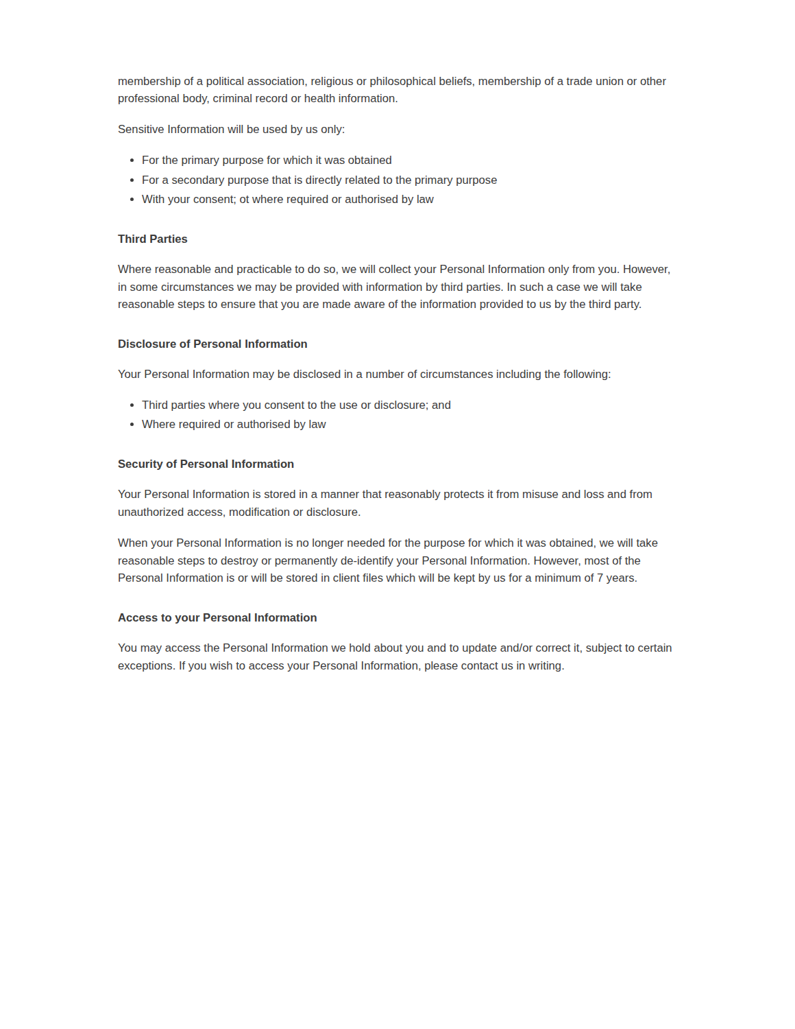membership of a political association, religious or philosophical beliefs, membership of a trade union or other professional body, criminal record or health information.
Sensitive Information will be used by us only:
For the primary purpose for which it was obtained
For a secondary purpose that is directly related to the primary purpose
With your consent; ot where required or authorised by law
Third Parties
Where reasonable and practicable to do so, we will collect your Personal Information only from you. However, in some circumstances we may be provided with information by third parties. In such a case we will take reasonable steps to ensure that you are made aware of the information provided to us by the third party.
Disclosure of Personal Information
Your Personal Information may be disclosed in a number of circumstances including the following:
Third parties where you consent to the use or disclosure; and
Where required or authorised by law
Security of Personal Information
Your Personal Information is stored in a manner that reasonably protects it from misuse and loss and from unauthorized access, modification or disclosure.
When your Personal Information is no longer needed for the purpose for which it was obtained, we will take reasonable steps to destroy or permanently de-identify your Personal Information. However, most of the Personal Information is or will be stored in client files which will be kept by us for a minimum of 7 years.
Access to your Personal Information
You may access the Personal Information we hold about you and to update and/or correct it, subject to certain exceptions. If you wish to access your Personal Information, please contact us in writing.